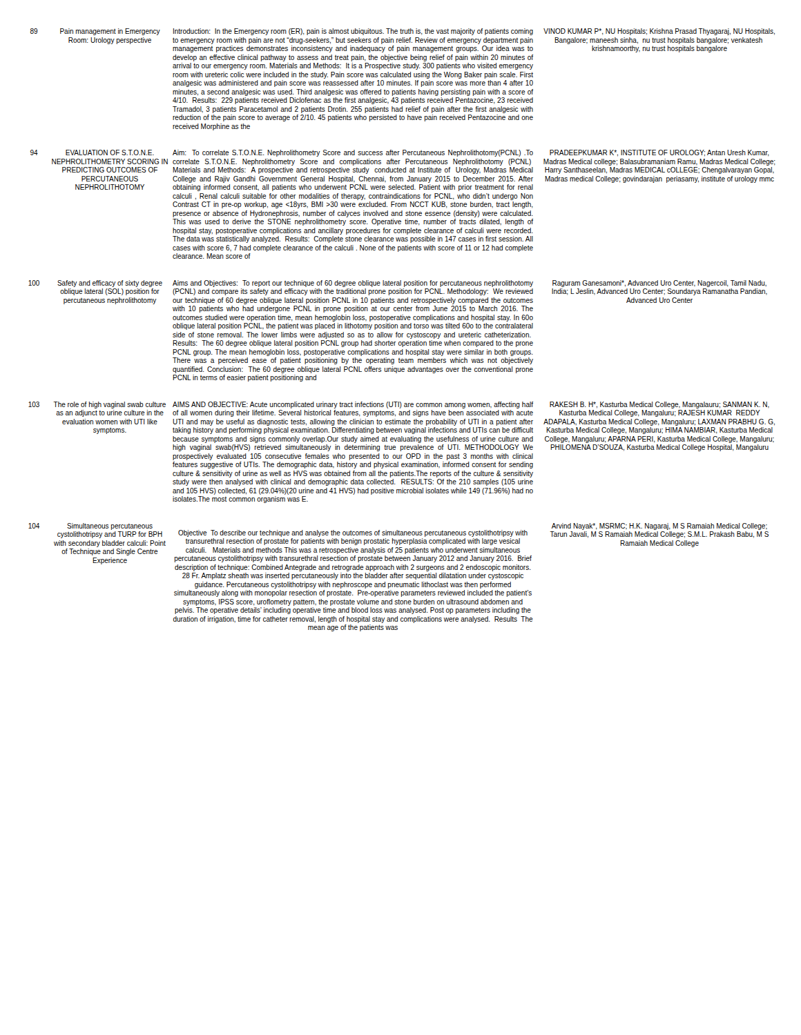| 89 | Pain management in Emergency Room: Urology perspective | Introduction: In the Emergency room (ER), pain is almost ubiquitous. The truth is, the vast majority of patients coming to emergency room with pain are not “drug-seekers,” but seekers of pain relief. Review of emergency department pain management practices demonstrates inconsistency and inadequacy of pain management groups. Our idea was to develop an effective clinical pathway to assess and treat pain, the objective being relief of pain within 20 minutes of arrival to our emergency room. Materials and Methods: It is a Prospective study. 300 patients who visited emergency room with ureteric colic were included in the study. Pain score was calculated using the Wong Baker pain scale. First analgesic was administered and pain score was reassessed after 10 minutes. If pain score was more than 4 after 10 minutes, a second analgesic was used. Third analgesic was offered to patients having persisting pain with a score of 4/10. Results: 229 patients received Diclofenac as the first analgesic, 43 patients received Pentazocine, 23 received Tramadol, 3 patients Paracetamol and 2 patients Drotin. 255 patients had relief of pain after the first analgesic with reduction of the pain score to average of 2/10. 45 patients who persisted to have pain received Pentazocine and one received Morphine as the | VINOD KUMAR P*, NU Hospitals; Krishna Prasad Thyagaraj, NU Hospitals, Bangalore; maneesh sinha, nu trust hospitals bangalore; venkatesh krishnamoorthy, nu trust hospitals bangalore |
| 94 | EVALUATION OF S.T.O.N.E. NEPHROLITHOMETRY SCORING IN PREDICTING OUTCOMES OF PERCUTANEOUS NEPHROLITHOTOMY | Aim: To correlate S.T.O.N.E. Nephrolithometry Score and success after Percutaneous Nephrolithotomy(PCNL) .To correlate S.T.O.N.E. Nephrolithometry Score and complications after Percutaneous Nephrolithotomy (PCNL) Materials and Methods: A prospective and retrospective study conducted at Institute of Urology, Madras Medical College and Rajiv Gandhi Government General Hospital, Chennai, from January 2015 to December 2015. After obtaining informed consent, all patients who underwent PCNL were selected. Patient with prior treatment for renal calculi , Renal calculi suitable for other modalities of therapy, contraindications for PCNL, who didn’t undergo Non Contrast CT in pre-op workup, age <18yrs, BMI >30 were excluded. From NCCT KUB, stone burden, tract length, presence or absence of Hydronephrosis, number of calyces involved and stone essence (density) were calculated. This was used to derive the STONE nephrolithometry score. Operative time, number of tracts dilated, length of hospital stay, postoperative complications and ancillary procedures for complete clearance of calculi were recorded. The data was statistically analyzed. Results: Complete stone clearance was possible in 147 cases in first session. All cases with score 6, 7 had complete clearance of the calculi . None of the patients with score of 11 or 12 had complete clearance. Mean score of | PRADEEPKUMAR K*, INSTITUTE OF UROLOGY; Antan Uresh Kumar, Madras Medical college; Balasubramaniam Ramu, Madras Medical College; Harry Santhaseelan, Madras MEDICAL cOLLEGE; Chengalvarayan Gopal, Madras medical College; govindarajan periasamy, institute of urology mmc |
| 100 | Safety and efficacy of sixty degree oblique lateral (SOL) position for percutaneous nephrolithotomy | Aims and Objectives: To report our technique of 60 degree oblique lateral position for percutaneous nephrolithotomy (PCNL) and compare its safety and efficacy with the traditional prone position for PCNL. Methodology: We reviewed our technique of 60 degree oblique lateral position PCNL in 10 patients and retrospectively compared the outcomes with 10 patients who had undergone PCNL in prone position at our center from June 2015 to March 2016. The outcomes studied were operation time, mean hemoglobin loss, postoperative complications and hospital stay. In 60o oblique lateral position PCNL, the patient was placed in lithotomy position and torso was tilted 60o to the contralateral side of stone removal. The lower limbs were adjusted so as to allow for cystoscopy and ureteric catheterization. Results: The 60 degree oblique lateral position PCNL group had shorter operation time when compared to the prone PCNL group. The mean hemoglobin loss, postoperative complications and hospital stay were similar in both groups. There was a perceived ease of patient positioning by the operating team members which was not objectively quantified. Conclusion: The 60 degree oblique lateral PCNL offers unique advantages over the conventional prone PCNL in terms of easier patient positioning and | Raguram Ganesamoni*, Advanced Uro Center, Nagercoil, Tamil Nadu, India; L Jeslin, Advanced Uro Center; Soundarya Ramanatha Pandian, Advanced Uro Center |
| 103 | The role of high vaginal swab culture as an adjunct to urine culture in the evaluation women with UTI like symptoms. | AIMS AND OBJECTIVE: Acute uncomplicated urinary tract infections (UTI) are common among women, affecting half of all women during their lifetime. Several historical features, symptoms, and signs have been associated with acute UTI and may be useful as diagnostic tests, allowing the clinician to estimate the probability of UTI in a patient after taking history and performing physical examination. Differentiating between vaginal infections and UTIs can be difficult because symptoms and signs commonly overlap.Our study aimed at evaluating the usefulness of urine culture and high vaginal swab(HVS) retrieved simultaneously in determining true prevalence of UTI. METHODOLOGY We prospectively evaluated 105 consecutive females who presented to our OPD in the past 3 months with clinical features suggestive of UTIs. The demographic data, history and physical examination, informed consent for sending culture & sensitivity of urine as well as HVS was obtained from all the patients.The reports of the culture & sensitivity study were then analysed with clinical and demographic data collected. RESULTS: Of the 210 samples (105 urine and 105 HVS) collected, 61 (29.04%)(20 urine and 41 HVS) had positive microbial isolates while 149 (71.96%) had no isolates.The most common organism was E. | RAKESH B. H*, Kasturba Medical College, Mangalauru; SANMAN K. N, Kasturba Medical College, Mangaluru; RAJESH KUMAR REDDY ADAPALA, Kasturba Medical College, Mangaluru; LAXMAN PRABHU G. G, Kasturba Medical College, Mangaluru; HIMA NAMBIAR, Kasturba Medical College, Mangaluru; APARNA PERI, Kasturba Medical College, Mangaluru; PHILOMENA D’SOUZA, Kasturba Medical College Hospital, Mangaluru |
| 104 | Simultaneous percutaneous cystolithotripsy and TURP for BPH with secondary bladder calculi: Point of Technique and Single Centre Experience | Objective To describe our technique and analyse the outcomes of simultaneous percutaneous cystolithotripsy with transurethral resection of prostate for patients with benign prostatic hyperplasia complicated with large vesical calculi. Materials and methods This was a retrospective analysis of 25 patients who underwent simultaneous percutaneous cystolithotripsy with transurethral resection of prostate between January 2012 and January 2016. Brief description of technique: Combined Antegrade and retrograde approach with 2 surgeons and 2 endoscopic monitors. 28 Fr. Amplatz sheath was inserted percutaneously into the bladder after sequential dilatation under cystoscopic guidance. Percutaneous cystolithotripsy with nephroscope and pneumatic lithoclast was then performed simultaneously along with monopolar resection of prostate. Pre-operative parameters reviewed included the patient’s symptoms, IPSS score, uroflometry pattern, the prostate volume and stone burden on ultrasound abdomen and pelvis. The operative details’ including operative time and blood loss was analysed. Post op parameters including the duration of irrigation, time for catheter removal, length of hospital stay and complications were analysed. Results The mean age of the patients was | Arvind Nayak*, MSRMC; H.K. Nagaraj, M S Ramaiah Medical College; Tarun Javali, M S Ramaiah Medical College; S.M.L. Prakash Babu, M S Ramaiah Medical College |